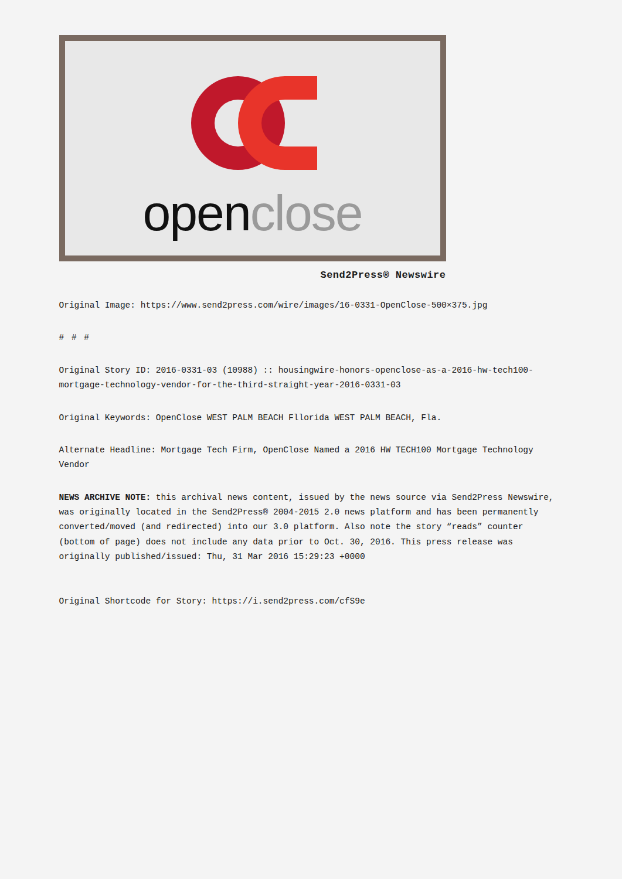open close
Send2Press® Newswire
Original Image: https://www.send2press.com/wire/images/16-0331-OpenClose-500×375.jpg
# # #
Original Story ID: 2016-0331-03 (10988) :: housingwire-honors-openclose-as-a-2016-hw-tech100-mortgage-technology-vendor-for-the-third-straight-year-2016-0331-03
Original Keywords: OpenClose WEST PALM BEACH Fllorida WEST PALM BEACH, Fla.
Alternate Headline: Mortgage Tech Firm, OpenClose Named a 2016 HW TECH100 Mortgage Technology Vendor
NEWS ARCHIVE NOTE: this archival news content, issued by the news source via Send2Press Newswire, was originally located in the Send2Press® 2004-2015 2.0 news platform and has been permanently converted/moved (and redirected) into our 3.0 platform. Also note the story “reads” counter (bottom of page) does not include any data prior to Oct. 30, 2016. This press release was originally published/issued: Thu, 31 Mar 2016 15:29:23 +0000
Original Shortcode for Story: https://i.send2press.com/cfS9e